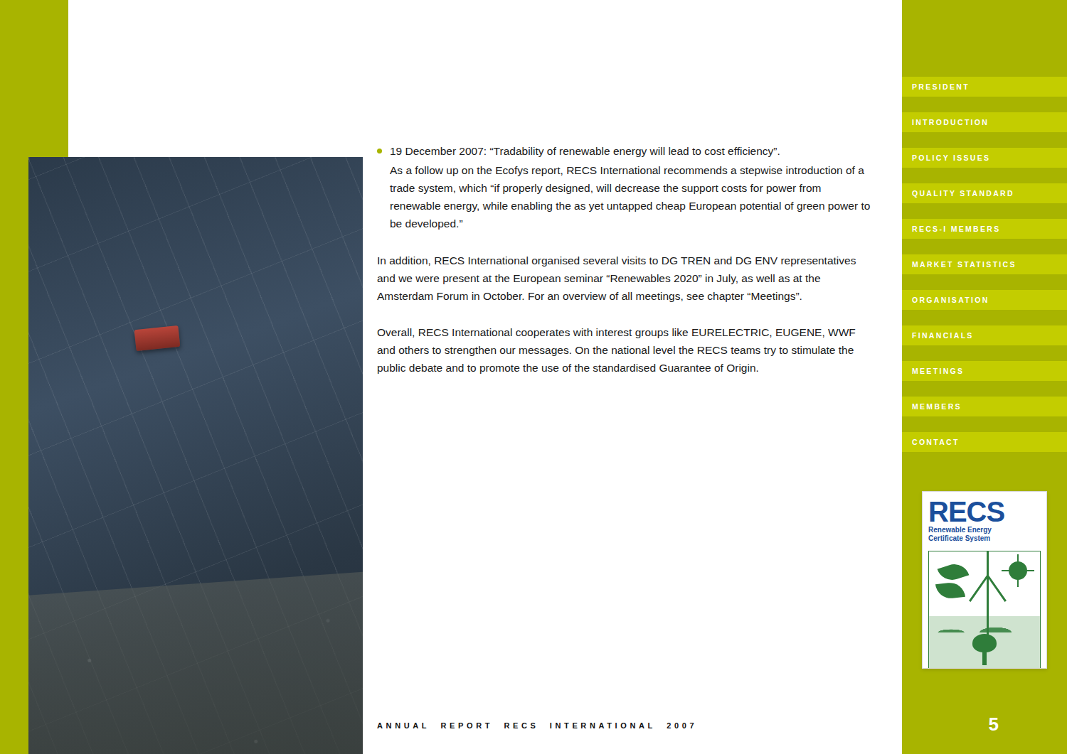19 December 2007: “Tradability of renewable energy will lead to cost efficiency”. As a follow up on the Ecofys report, RECS International recommends a stepwise introduction of a trade system, which “if properly designed, will decrease the support costs for power from renewable energy, while enabling the as yet untapped cheap European potential of green power to be developed.”
In addition, RECS International organised several visits to DG TREN and DG ENV representatives and we were present at the European seminar “Renewables 2020” in July, as well as at the Amsterdam Forum in October. For an overview of all meetings, see chapter “Meetings”.
Overall, RECS International cooperates with interest groups like EURELECTRIC, EUGENE, WWF and others to strengthen our messages. On the national level the RECS teams try to stimulate the public debate and to promote the use of the standardised Guarantee of Origin.
President
Introduction
Policy Issues
Quality Standard
RECS-I Members
Market Statistics
Organisation
Financials
Meetings
Members
Contact
RECS
Renewable Energy
Certificate System
Annual Report RECS International 2007
5